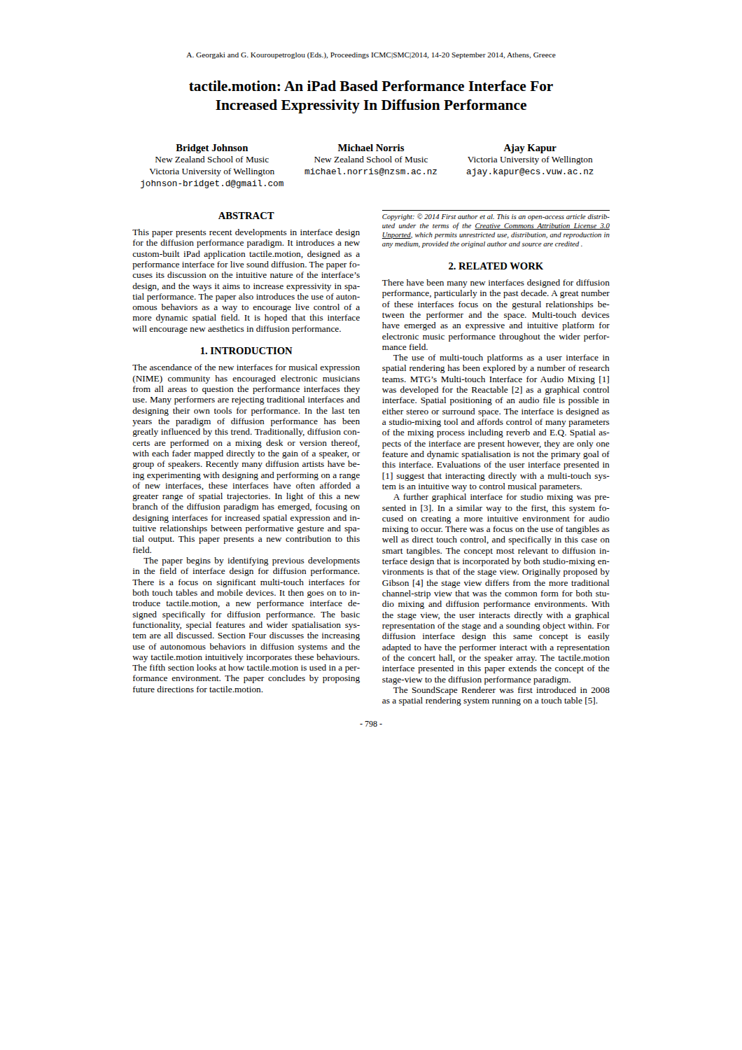A. Georgaki and G. Kouroupetroglou (Eds.), Proceedings ICMC|SMC|2014, 14-20 September 2014, Athens, Greece
tactile.motion: An iPad Based Performance Interface For
Increased Expressivity In Diffusion Performance
| Bridget Johnson New Zealand School of Music Victoria University of Wellington johnson-bridget.d@gmail.com | Michael Norris New Zealand School of Music michael.norris@nzsm.ac.nz | Ajay Kapur Victoria University of Wellington ajay.kapur@ecs.vuw.ac.nz |
ABSTRACT
This paper presents recent developments in interface design for the diffusion performance paradigm. It introduces a new custom-built iPad application tactile.motion, designed as a performance interface for live sound diffusion. The paper focuses its discussion on the intuitive nature of the interface’s design, and the ways it aims to increase expressivity in spatial performance. The paper also introduces the use of autonomous behaviors as a way to encourage live control of a more dynamic spatial field. It is hoped that this interface will encourage new aesthetics in diffusion performance.
1. INTRODUCTION
The ascendance of the new interfaces for musical expression (NIME) community has encouraged electronic musicians from all areas to question the performance interfaces they use. Many performers are rejecting traditional interfaces and designing their own tools for performance. In the last ten years the paradigm of diffusion performance has been greatly influenced by this trend. Traditionally, diffusion concerts are performed on a mixing desk or version thereof, with each fader mapped directly to the gain of a speaker, or group of speakers. Recently many diffusion artists have being experimenting with designing and performing on a range of new interfaces, these interfaces have often afforded a greater range of spatial trajectories. In light of this a new branch of the diffusion paradigm has emerged, focusing on designing interfaces for increased spatial expression and intuitive relationships between performative gesture and spatial output. This paper presents a new contribution to this field.
The paper begins by identifying previous developments in the field of interface design for diffusion performance. There is a focus on significant multi-touch interfaces for both touch tables and mobile devices. It then goes on to introduce tactile.motion, a new performance interface designed specifically for diffusion performance. The basic functionality, special features and wider spatialisation system are all discussed. Section Four discusses the increasing use of autonomous behaviors in diffusion systems and the way tactile.motion intuitively incorporates these behaviours. The fifth section looks at how tactile.motion is used in a performance environment. The paper concludes by proposing future directions for tactile.motion.
Copyright: © 2014 First author et al. This is an open-access article distributed under the terms of the Creative Commons Attribution License 3.0 Unported, which permits unrestricted use, distribution, and reproduction in any medium, provided the original author and source are credited .
2. RELATED WORK
There have been many new interfaces designed for diffusion performance, particularly in the past decade. A great number of these interfaces focus on the gestural relationships between the performer and the space. Multi-touch devices have emerged as an expressive and intuitive platform for electronic music performance throughout the wider performance field.
The use of multi-touch platforms as a user interface in spatial rendering has been explored by a number of research teams. MTG’s Multi-touch Interface for Audio Mixing [1] was developed for the Reactable [2] as a graphical control interface. Spatial positioning of an audio file is possible in either stereo or surround space. The interface is designed as a studio-mixing tool and affords control of many parameters of the mixing process including reverb and E.Q. Spatial aspects of the interface are present however, they are only one feature and dynamic spatialisation is not the primary goal of this interface. Evaluations of the user interface presented in [1] suggest that interacting directly with a multi-touch system is an intuitive way to control musical parameters.
A further graphical interface for studio mixing was presented in [3]. In a similar way to the first, this system focused on creating a more intuitive environment for audio mixing to occur. There was a focus on the use of tangibles as well as direct touch control, and specifically in this case on smart tangibles. The concept most relevant to diffusion interface design that is incorporated by both studio-mixing environments is that of the stage view. Originally proposed by Gibson [4] the stage view differs from the more traditional channel-strip view that was the common form for both studio mixing and diffusion performance environments. With the stage view, the user interacts directly with a graphical representation of the stage and a sounding object within. For diffusion interface design this same concept is easily adapted to have the performer interact with a representation of the concert hall, or the speaker array. The tactile.motion interface presented in this paper extends the concept of the stage-view to the diffusion performance paradigm.
The SoundScape Renderer was first introduced in 2008 as a spatial rendering system running on a touch table [5].
- 798 -